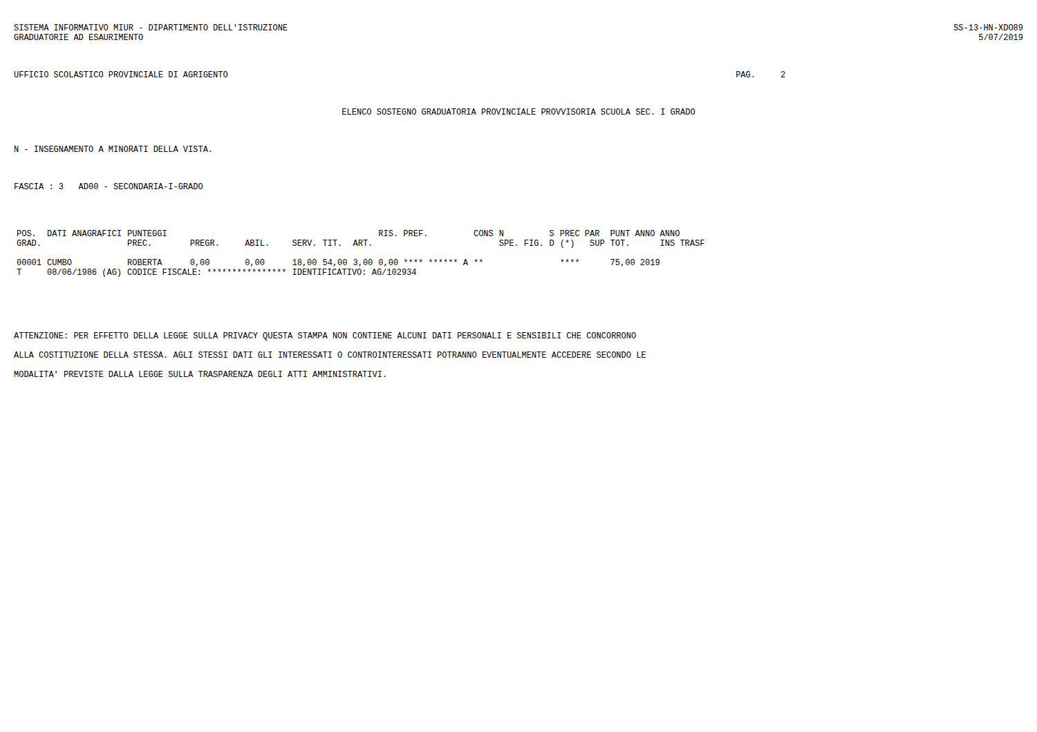SISTEMA INFORMATIVO MIUR - DIPARTIMENTO DELL'ISTRUZIONE GRADUATORIE AD ESAURIMENTO
SS-13-HN-XDO89 5/07/2019
UFFICIO SCOLASTICO PROVINCIALE DI AGRIGENTO PAG. 2
ELENCO SOSTEGNO GRADUATORIA PROVINCIALE PROVVISORIA SCUOLA SEC. I GRADO
N - INSEGNAMENTO A MINORATI DELLA VISTA.
FASCIA : 3 AD00 - SECONDARIA-I-GRADO
| POS. | DATI ANAGRAFICI | PUNTEGGI | RIS. PREF. | CONS | N | S | PREC PAR | PUNT ANNO ANNO |
| GRAD. | | PREC. | PREGR. | ABIL. | SERV. | TIT. | ART. | | | SPE. FIG. | D | (*) SUP | TOT. INS TRASF |
| 00001 | CUMBO | ROBERTA | 0,00 | 0,00 | 18,00 | 54,00 | 3,00 | 0,00 **** ****** A | ** | | | **** | 75,00 2019 |
| T | 08/06/1986 (AG) | CODICE FISCALE: **************** | IDENTIFICATIVO: AG/102934 |
ATTENZIONE: PER EFFETTO DELLA LEGGE SULLA PRIVACY QUESTA STAMPA NON CONTIENE ALCUNI DATI PERSONALI E SENSIBILI CHE CONCORRONO ALLA COSTITUZIONE DELLA STESSA. AGLI STESSI DATI GLI INTERESSATI O CONTROINTERESSATI POTRANNO EVENTUALMENTE ACCEDERE SECONDO LE MODALITA' PREVISTE DALLA LEGGE SULLA TRASPARENZA DEGLI ATTI AMMINISTRATIVI.